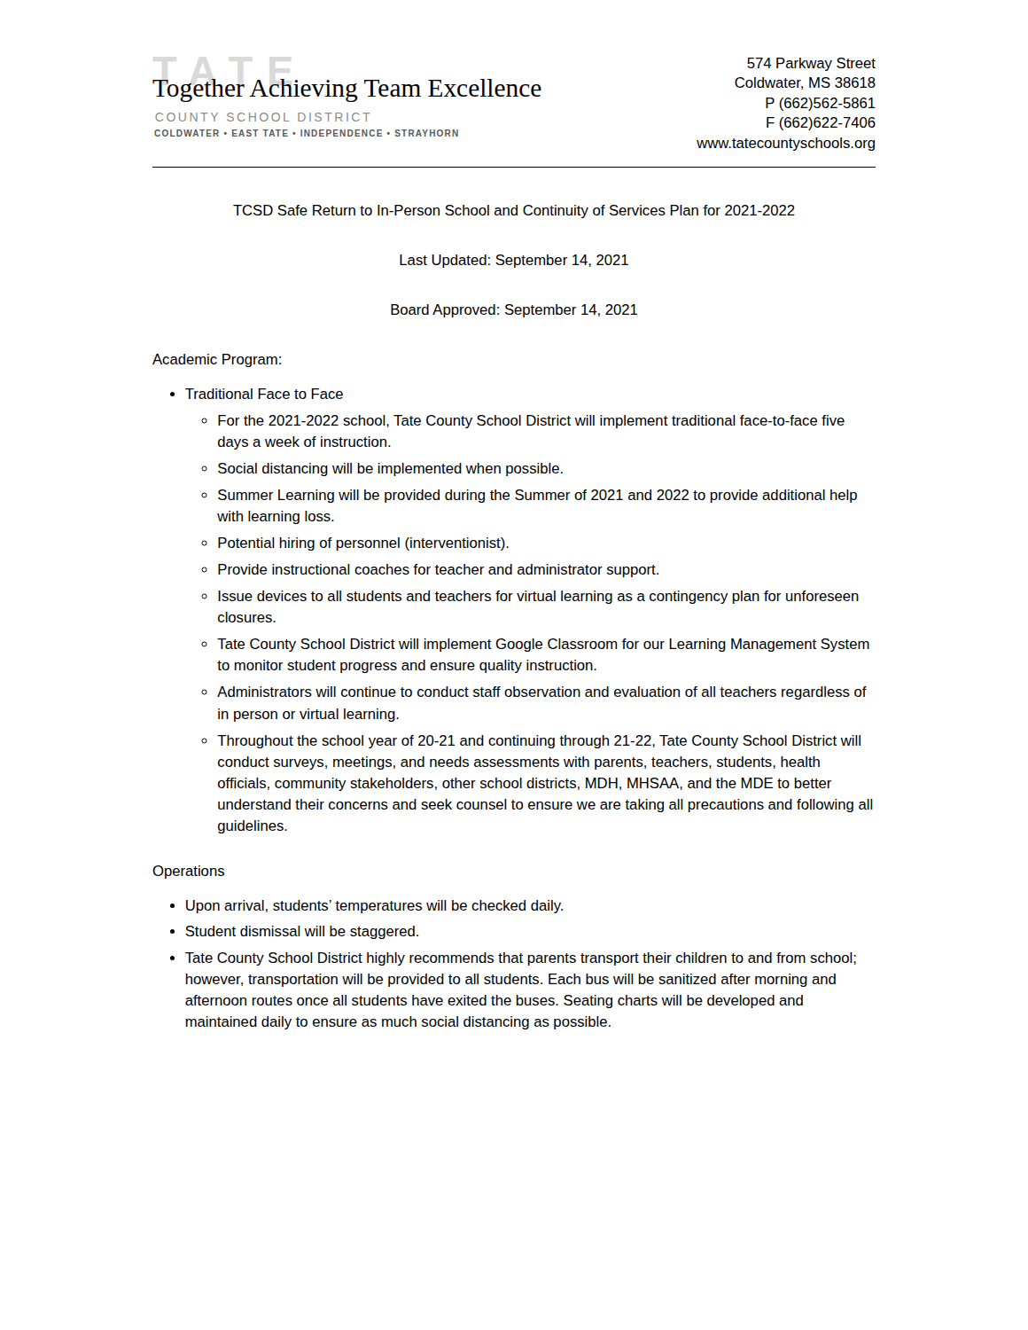TATE
Together Achieving Team Excellence
COUNTY SCHOOL DISTRICT
COLDWATER • EAST TATE • INDEPENDENCE • STRAYHORN
574 Parkway Street
Coldwater, MS 38618
P (662)562-5861
F (662)622-7406
www.tatecountyschools.org
TCSD Safe Return to In-Person School and Continuity of Services Plan for 2021-2022
Last Updated: September 14, 2021
Board Approved: September 14, 2021
Academic Program:
Traditional Face to Face
For the 2021-2022 school, Tate County School District will implement traditional face-to-face five days a week of instruction.
Social distancing will be implemented when possible.
Summer Learning will be provided during the Summer of 2021 and 2022 to provide additional help with learning loss.
Potential hiring of personnel (interventionist).
Provide instructional coaches for teacher and administrator support.
Issue devices to all students and teachers for virtual learning as a contingency plan for unforeseen closures.
Tate County School District will implement Google Classroom for our Learning Management System to monitor student progress and ensure quality instruction.
Administrators will continue to conduct staff observation and evaluation of all teachers regardless of in person or virtual learning.
Throughout the school year of 20-21 and continuing through 21-22, Tate County School District will conduct surveys, meetings, and needs assessments with parents, teachers, students, health officials, community stakeholders, other school districts, MDH, MHSAA, and the MDE to better understand their concerns and seek counsel to ensure we are taking all precautions and following all guidelines.
Operations
Upon arrival, students’ temperatures will be checked daily.
Student dismissal will be staggered.
Tate County School District highly recommends that parents transport their children to and from school; however, transportation will be provided to all students. Each bus will be sanitized after morning and afternoon routes once all students have exited the buses. Seating charts will be developed and maintained daily to ensure as much social distancing as possible.